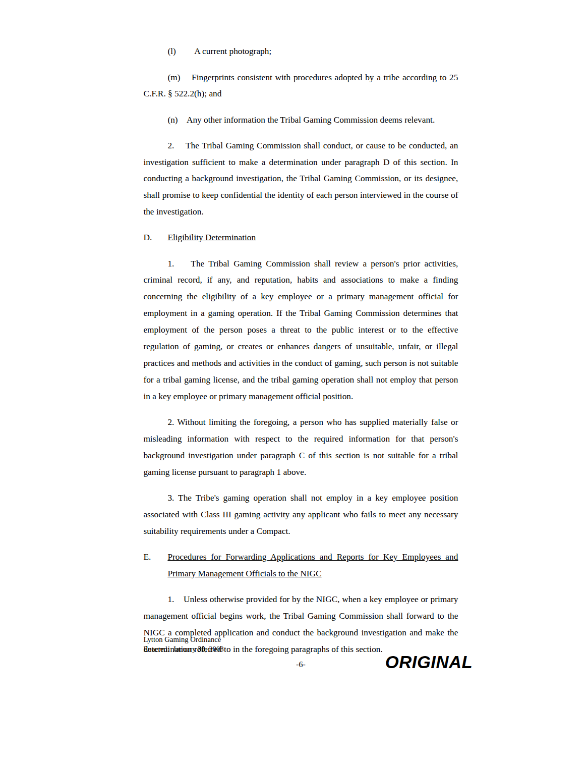(l) A current photograph;
(m) Fingerprints consistent with procedures adopted by a tribe according to 25 C.F.R. § 522.2(h); and
(n) Any other information the Tribal Gaming Commission deems relevant.
2. The Tribal Gaming Commission shall conduct, or cause to be conducted, an investigation sufficient to make a determination under paragraph D of this section. In conducting a background investigation, the Tribal Gaming Commission, or its designee, shall promise to keep confidential the identity of each person interviewed in the course of the investigation.
D. Eligibility Determination
1. The Tribal Gaming Commission shall review a person's prior activities, criminal record, if any, and reputation, habits and associations to make a finding concerning the eligibility of a key employee or a primary management official for employment in a gaming operation. If the Tribal Gaming Commission determines that employment of the person poses a threat to the public interest or to the effective regulation of gaming, or creates or enhances dangers of unsuitable, unfair, or illegal practices and methods and activities in the conduct of gaming, such person is not suitable for a tribal gaming license, and the tribal gaming operation shall not employ that person in a key employee or primary management official position.
2. Without limiting the foregoing, a person who has supplied materially false or misleading information with respect to the required information for that person's background investigation under paragraph C of this section is not suitable for a tribal gaming license pursuant to paragraph 1 above.
3. The Tribe's gaming operation shall not employ in a key employee position associated with Class III gaming activity any applicant who fails to meet any necessary suitability requirements under a Compact.
E. Procedures for Forwarding Applications and Reports for Key Employees and Primary Management Officials to the NIGC
1. Unless otherwise provided for by the NIGC, when a key employee or primary management official begins work, the Tribal Gaming Commission shall forward to the NIGC a completed application and conduct the background investigation and make the determination referred to in the foregoing paragraphs of this section.
Lytton Gaming Ordinance
Enacted: January 30, 2008
-6-
ORIGINAL